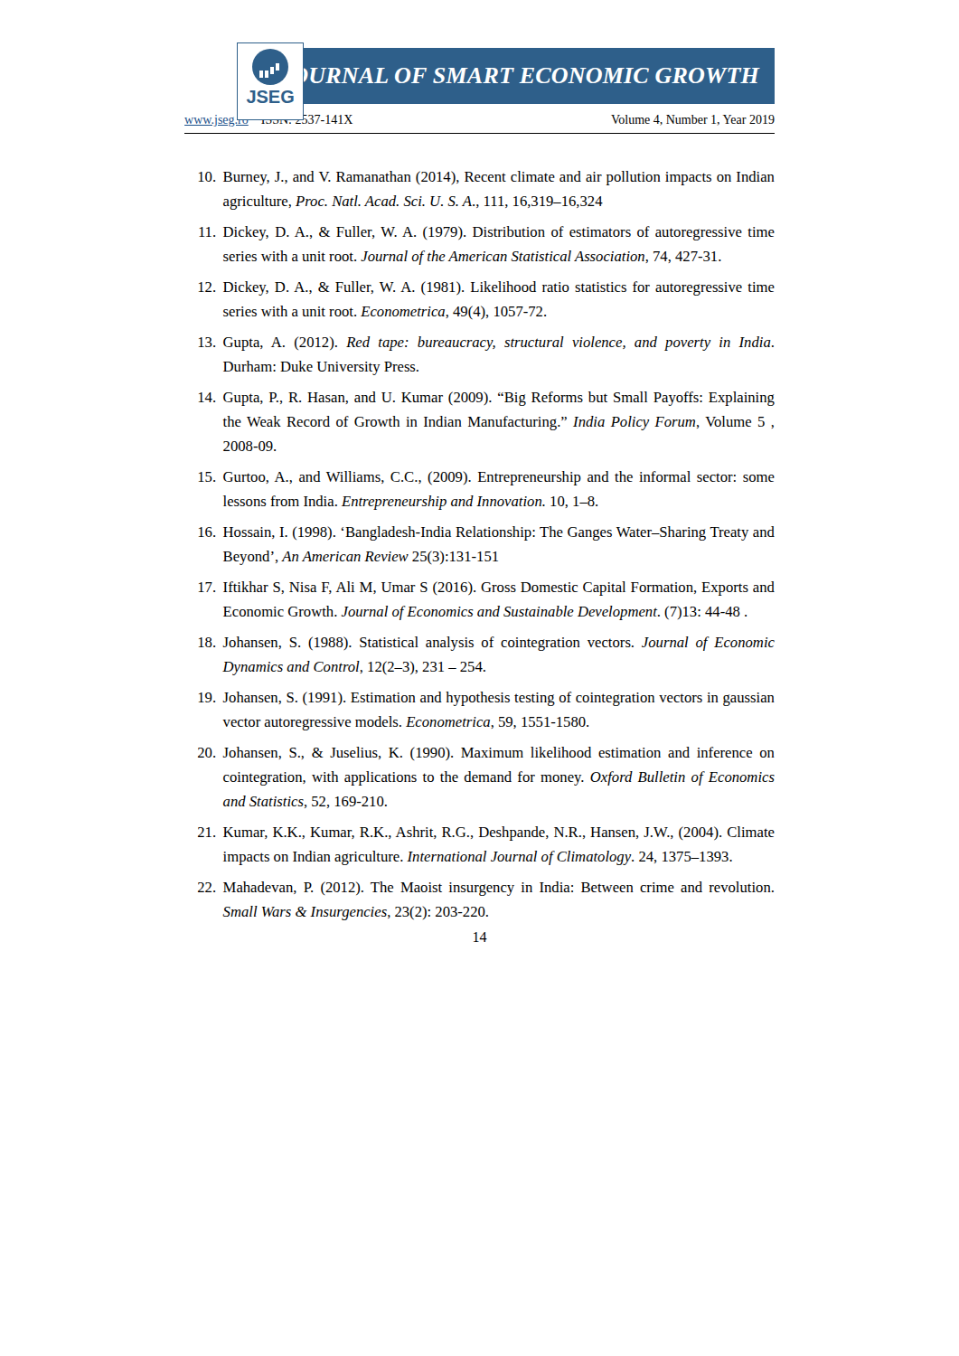JSEG
JOURNAL OF SMART ECONOMIC GROWTH
www.jseg.ro ISSN: 2537-141X
Volume 4, Number 1, Year 2019
10. Burney, J., and V. Ramanathan (2014), Recent climate and air pollution impacts on Indian agriculture, Proc. Natl. Acad. Sci. U. S. A., 111, 16,319–16,324
11. Dickey, D. A., & Fuller, W. A. (1979). Distribution of estimators of autoregressive time series with a unit root. Journal of the American Statistical Association, 74, 427-31.
12. Dickey, D. A., & Fuller, W. A. (1981). Likelihood ratio statistics for autoregressive time series with a unit root. Econometrica, 49(4), 1057-72.
13. Gupta, A. (2012). Red tape: bureaucracy, structural violence, and poverty in India. Durham: Duke University Press.
14. Gupta, P., R. Hasan, and U. Kumar (2009). “Big Reforms but Small Payoffs: Explaining the Weak Record of Growth in Indian Manufacturing.” India Policy Forum, Volume 5 , 2008-09.
15. Gurtoo, A., and Williams, C.C., (2009). Entrepreneurship and the informal sector: some lessons from India. Entrepreneurship and Innovation. 10, 1–8.
16. Hossain, I. (1998). ‘Bangladesh-India Relationship: The Ganges Water–Sharing Treaty and Beyond’, An American Review 25(3):131-151
17. Iftikhar S, Nisa F, Ali M, Umar S (2016). Gross Domestic Capital Formation, Exports and Economic Growth. Journal of Economics and Sustainable Development. (7)13: 44-48 .
18. Johansen, S. (1988). Statistical analysis of cointegration vectors. Journal of Economic Dynamics and Control, 12(2–3), 231 – 254.
19. Johansen, S. (1991). Estimation and hypothesis testing of cointegration vectors in gaussian vector autoregressive models. Econometrica, 59, 1551-1580.
20. Johansen, S., & Juselius, K. (1990). Maximum likelihood estimation and inference on cointegration, with applications to the demand for money. Oxford Bulletin of Economics and Statistics, 52, 169-210.
21. Kumar, K.K., Kumar, R.K., Ashrit, R.G., Deshpande, N.R., Hansen, J.W., (2004). Climate impacts on Indian agriculture. International Journal of Climatology. 24, 1375–1393.
22. Mahadevan, P. (2012). The Maoist insurgency in India: Between crime and revolution. Small Wars & Insurgencies, 23(2): 203-220.
14